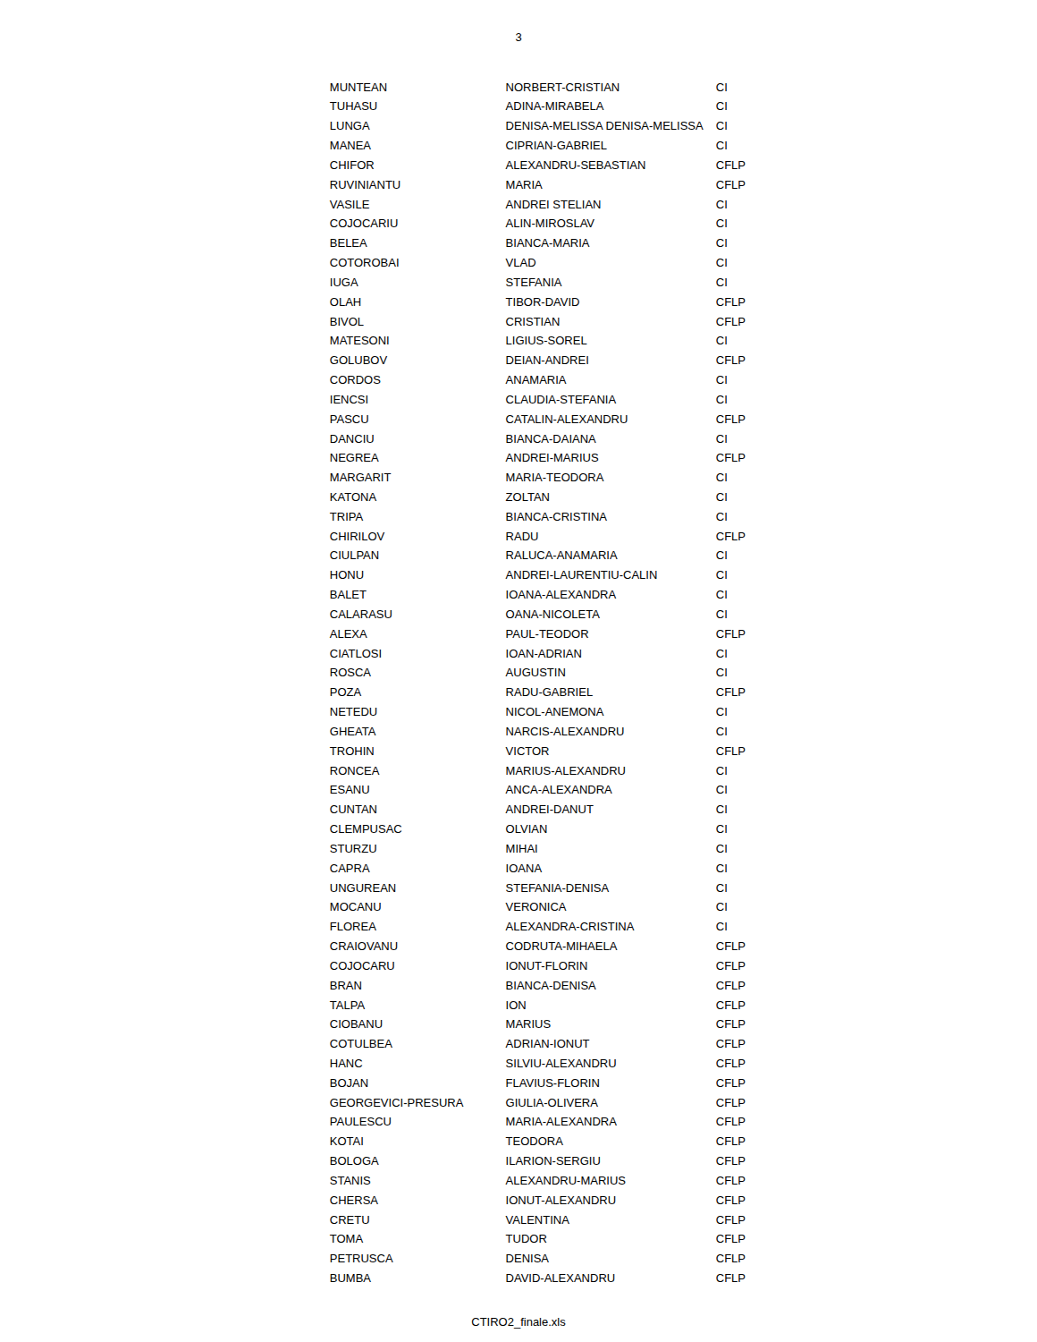3
| MUNTEAN | NORBERT-CRISTIAN | CI |
| TUHASU | ADINA-MIRABELA | CI |
| LUNGA | DENISA-MELISSA DENISA-MELISSA | CI |
| MANEA | CIPRIAN-GABRIEL | CI |
| CHIFOR | ALEXANDRU-SEBASTIAN | CFLP |
| RUVINIANTU | MARIA | CFLP |
| VASILE | ANDREI STELIAN | CI |
| COJOCARIU | ALIN-MIROSLAV | CI |
| BELEA | BIANCA-MARIA | CI |
| COTOROBAI | VLAD | CI |
| IUGA | STEFANIA | CI |
| OLAH | TIBOR-DAVID | CFLP |
| BIVOL | CRISTIAN | CFLP |
| MATESONI | LIGIUS-SOREL | CI |
| GOLUBOV | DEIAN-ANDREI | CFLP |
| CORDOS | ANAMARIA | CI |
| IENCSI | CLAUDIA-STEFANIA | CI |
| PASCU | CATALIN-ALEXANDRU | CFLP |
| DANCIU | BIANCA-DAIANA | CI |
| NEGREA | ANDREI-MARIUS | CFLP |
| MARGARIT | MARIA-TEODORA | CI |
| KATONA | ZOLTAN | CI |
| TRIPA | BIANCA-CRISTINA | CI |
| CHIRILOV | RADU | CFLP |
| CIULPAN | RALUCA-ANAMARIA | CI |
| HONU | ANDREI-LAURENTIU-CALIN | CI |
| BALET | IOANA-ALEXANDRA | CI |
| CALARASU | OANA-NICOLETA | CI |
| ALEXA | PAUL-TEODOR | CFLP |
| CIATLOSI | IOAN-ADRIAN | CI |
| ROSCA | AUGUSTIN | CI |
| POZA | RADU-GABRIEL | CFLP |
| NETEDU | NICOL-ANEMONA | CI |
| GHEATA | NARCIS-ALEXANDRU | CI |
| TROHIN | VICTOR | CFLP |
| RONCEA | MARIUS-ALEXANDRU | CI |
| ESANU | ANCA-ALEXANDRA | CI |
| CUNTAN | ANDREI-DANUT | CI |
| CLEMPUSAC | OLVIAN | CI |
| STURZU | MIHAI | CI |
| CAPRA | IOANA | CI |
| UNGUREAN | STEFANIA-DENISA | CI |
| MOCANU | VERONICA | CI |
| FLOREA | ALEXANDRA-CRISTINA | CI |
| CRAIOVANU | CODRUTA-MIHAELA | CFLP |
| COJOCARU | IONUT-FLORIN | CFLP |
| BRAN | BIANCA-DENISA | CFLP |
| TALPA | ION | CFLP |
| CIOBANU | MARIUS | CFLP |
| COTULBEA | ADRIAN-IONUT | CFLP |
| HANC | SILVIU-ALEXANDRU | CFLP |
| BOJAN | FLAVIUS-FLORIN | CFLP |
| GEORGEVICI-PRESURA | GIULIA-OLIVERA | CFLP |
| PAULESCU | MARIA-ALEXANDRA | CFLP |
| KOTAI | TEODORA | CFLP |
| BOLOGA | ILARION-SERGIU | CFLP |
| STANIS | ALEXANDRU-MARIUS | CFLP |
| CHERSA | IONUT-ALEXANDRU | CFLP |
| CRETU | VALENTINA | CFLP |
| TOMA | TUDOR | CFLP |
| PETRUSCA | DENISA | CFLP |
| BUMBA | DAVID-ALEXANDRU | CFLP |
CTIRO2_finale.xls